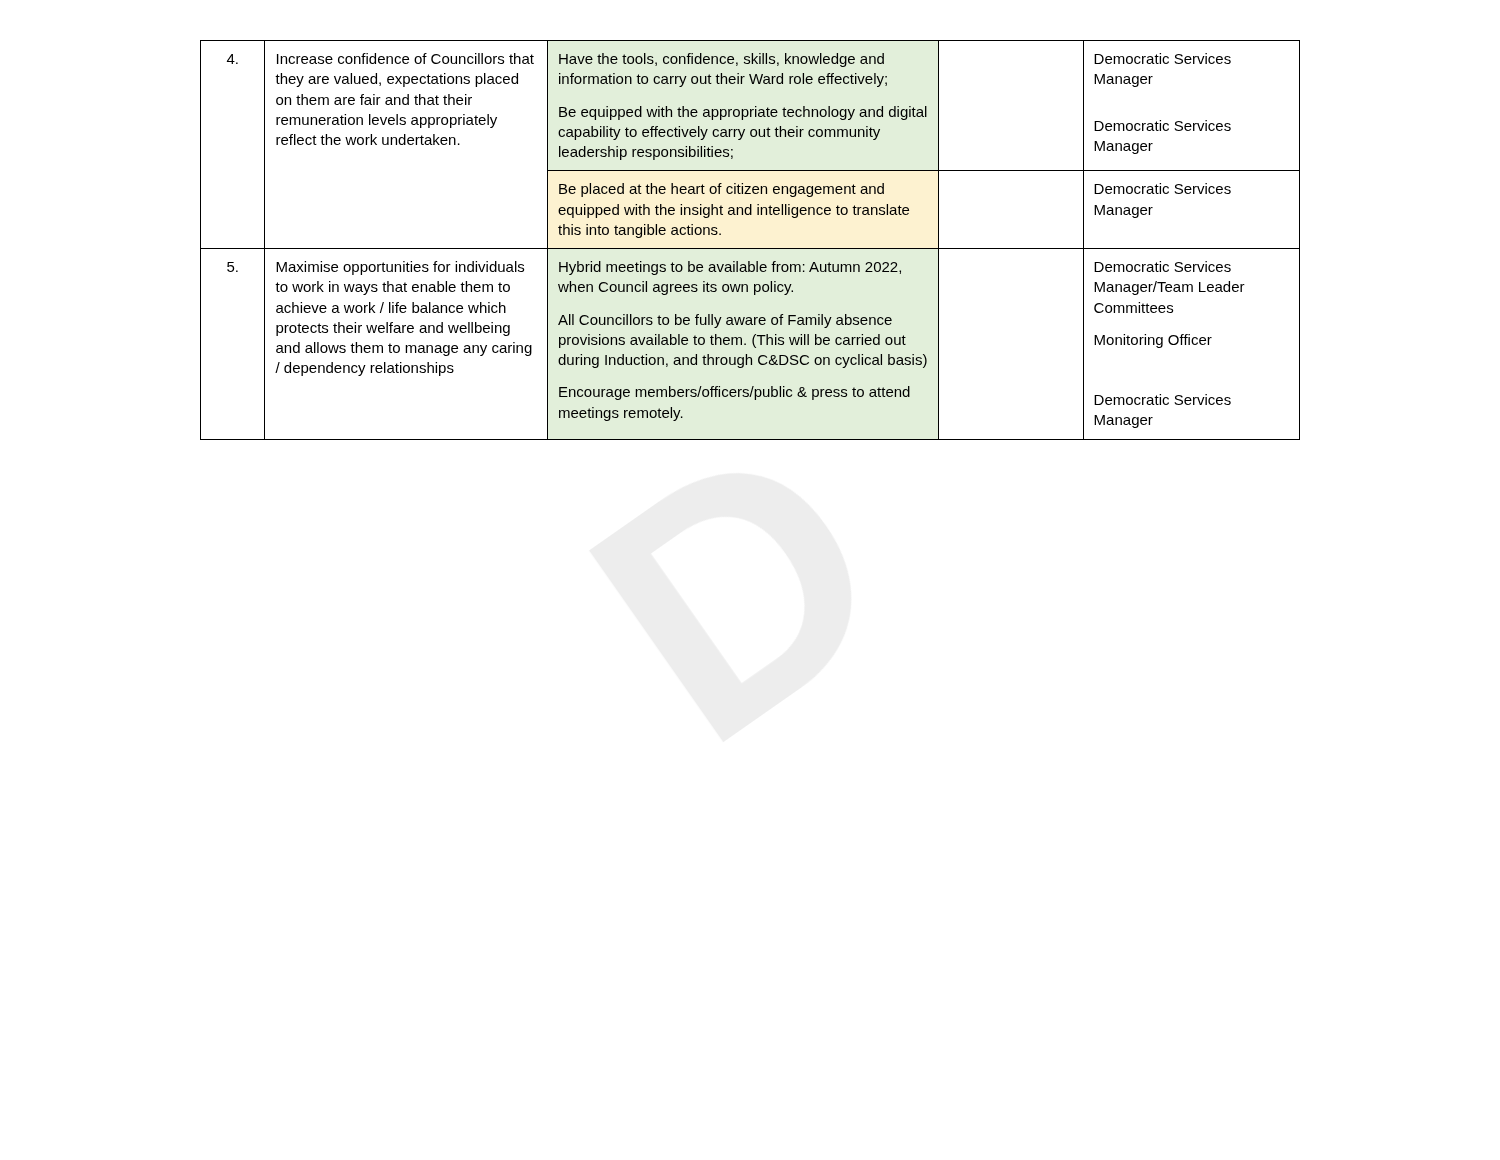D
| 4. | Increase confidence of Councillors that they are valued, expectations placed on them are fair and that their remuneration levels appropriately reflect the work undertaken. | Have the tools, confidence, skills, knowledge and information to carry out their Ward role effectively; Be equipped with the appropriate technology and digital capability to effectively carry out their community leadership responsibilities; | | Democratic Services Manager Democratic Services Manager |
| Be placed at the heart of citizen engagement and equipped with the insight and intelligence to translate this into tangible actions. | | Democratic Services Manager |
| 5. | Maximise opportunities for individuals to work in ways that enable them to achieve a work / life balance which protects their welfare and wellbeing and allows them to manage any caring / dependency relationships | Hybrid meetings to be available from: Autumn 2022, when Council agrees its own policy. All Councillors to be fully aware of Family absence provisions available to them. (This will be carried out during Induction, and through C&DSC on cyclical basis) Encourage members/officers/public & press to attend meetings remotely. | | Democratic Services Manager/Team Leader Committees Monitoring Officer Democratic Services Manager |